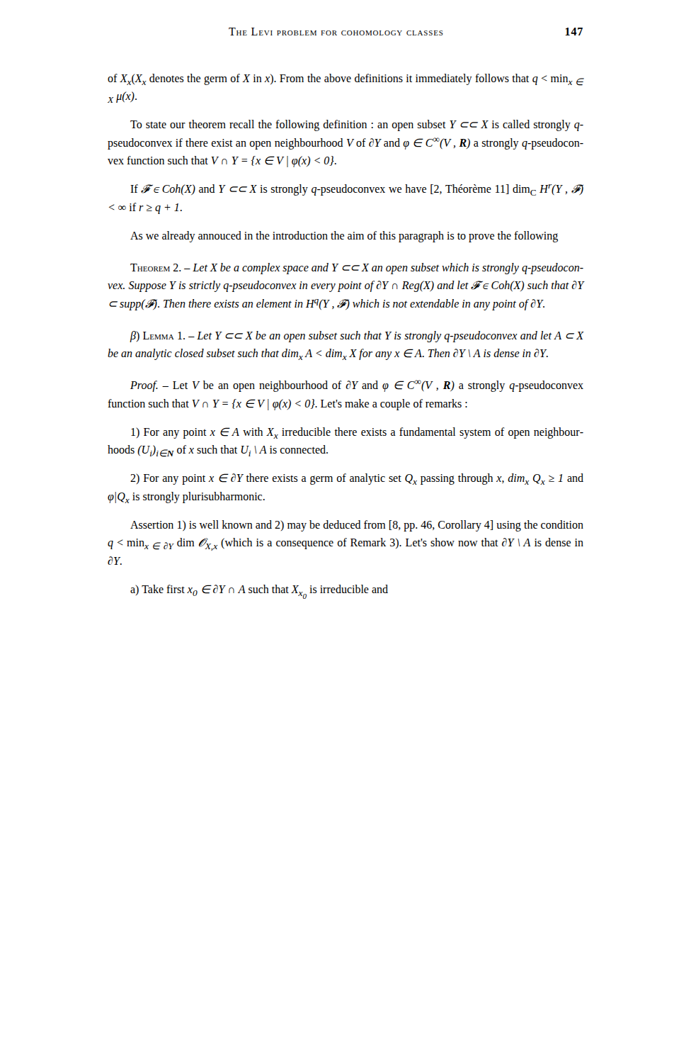The Levi problem for cohomology classes 147
of Xx(Xx denotes the germ of X in x). From the above definitions it immediately follows that q < minx ∈ X μ(x).
To state our theorem recall the following definition : an open subset Y ⊂⊂ X is called strongly q-pseudoconvex if there exist an open neighbourhood V of ∂Y and φ ∈ C∞(V , R) a strongly q-pseudoconvex function such that V ∩ Y = {x ∈ V | φ(x) < 0}.
If 𝓕 ∈ Coh(X) and Y ⊂⊂ X is strongly q-pseudoconvex we have [2, Théorème 11] dimC Hr(Y , 𝓕) < ∞ if r ≥ q + 1.
As we already annouced in the introduction the aim of this paragraph is to prove the following
Theorem 2. – Let X be a complex space and Y ⊂⊂ X an open subset which is strongly q-pseudoconvex. Suppose Y is strictly q-pseudoconvex in every point of ∂Y ∩ Reg(X) and let 𝓕 ∈ Coh(X) such that ∂Y ⊂ supp(𝓕). Then there exists an element in Hq(Y , 𝓕) which is not extendable in any point of ∂Y.
β) Lemma 1. – Let Y ⊂⊂ X be an open subset such that Y is strongly q-pseudoconvex and let A ⊂ X be an analytic closed subset such that dimx A < dimx X for any x ∈ A. Then ∂Y \ A is dense in ∂Y.
Proof. – Let V be an open neighbourhood of ∂Y and φ ∈ C∞(V , R) a strongly q-pseudoconvex function such that V ∩ Y = {x ∈ V | φ(x) < 0}. Let's make a couple of remarks :
1) For any point x ∈ A with Xx irreducible there exists a fundamental system of open neighbourhoods (Ui)i∈N of x such that Ui \ A is connected.
2) For any point x ∈ ∂Y there exists a germ of analytic set Qx passing through x, dimx Qx ≥ 1 and φ|Qx is strongly plurisubharmonic.
Assertion 1) is well known and 2) may be deduced from [8, pp. 46, Corollary 4] using the condition q < minx ∈ ∂Y dim 𝓞X,x (which is a consequence of Remark 3). Let's show now that ∂Y \ A is dense in ∂Y.
a) Take first x0 ∈ ∂Y ∩ A such that Xx0 is irreducible and